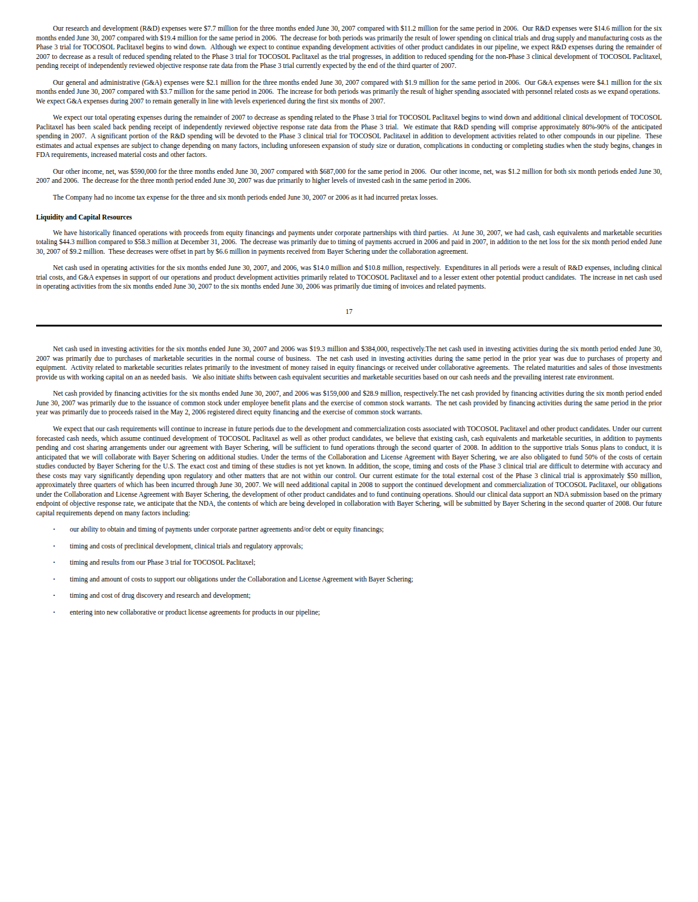Our research and development (R&D) expenses were $7.7 million for the three months ended June 30, 2007 compared with $11.2 million for the same period in 2006. Our R&D expenses were $14.6 million for the six months ended June 30, 2007 compared with $19.4 million for the same period in 2006. The decrease for both periods was primarily the result of lower spending on clinical trials and drug supply and manufacturing costs as the Phase 3 trial for TOCOSOL Paclitaxel begins to wind down. Although we expect to continue expanding development activities of other product candidates in our pipeline, we expect R&D expenses during the remainder of 2007 to decrease as a result of reduced spending related to the Phase 3 trial for TOCOSOL Paclitaxel as the trial progresses, in addition to reduced spending for the non-Phase 3 clinical development of TOCOSOL Paclitaxel, pending receipt of independently reviewed objective response rate data from the Phase 3 trial currently expected by the end of the third quarter of 2007.
Our general and administrative (G&A) expenses were $2.1 million for the three months ended June 30, 2007 compared with $1.9 million for the same period in 2006. Our G&A expenses were $4.1 million for the six months ended June 30, 2007 compared with $3.7 million for the same period in 2006. The increase for both periods was primarily the result of higher spending associated with personnel related costs as we expand operations. We expect G&A expenses during 2007 to remain generally in line with levels experienced during the first six months of 2007.
We expect our total operating expenses during the remainder of 2007 to decrease as spending related to the Phase 3 trial for TOCOSOL Paclitaxel begins to wind down and additional clinical development of TOCOSOL Paclitaxel has been scaled back pending receipt of independently reviewed objective response rate data from the Phase 3 trial. We estimate that R&D spending will comprise approximately 80%-90% of the anticipated spending in 2007. A significant portion of the R&D spending will be devoted to the Phase 3 clinical trial for TOCOSOL Paclitaxel in addition to development activities related to other compounds in our pipeline. These estimates and actual expenses are subject to change depending on many factors, including unforeseen expansion of study size or duration, complications in conducting or completing studies when the study begins, changes in FDA requirements, increased material costs and other factors.
Our other income, net, was $590,000 for the three months ended June 30, 2007 compared with $687,000 for the same period in 2006. Our other income, net, was $1.2 million for both six month periods ended June 30, 2007 and 2006. The decrease for the three month period ended June 30, 2007 was due primarily to higher levels of invested cash in the same period in 2006.
The Company had no income tax expense for the three and six month periods ended June 30, 2007 or 2006 as it had incurred pretax losses.
Liquidity and Capital Resources
We have historically financed operations with proceeds from equity financings and payments under corporate partnerships with third parties. At June 30, 2007, we had cash, cash equivalents and marketable securities totaling $44.3 million compared to $58.3 million at December 31, 2006. The decrease was primarily due to timing of payments accrued in 2006 and paid in 2007, in addition to the net loss for the six month period ended June 30, 2007 of $9.2 million. These decreases were offset in part by $6.6 million in payments received from Bayer Schering under the collaboration agreement.
Net cash used in operating activities for the six months ended June 30, 2007, and 2006, was $14.0 million and $10.8 million, respectively. Expenditures in all periods were a result of R&D expenses, including clinical trial costs, and G&A expenses in support of our operations and product development activities primarily related to TOCOSOL Paclitaxel and to a lesser extent other potential product candidates. The increase in net cash used in operating activities from the six months ended June 30, 2007 to the six months ended June 30, 2006 was primarily due timing of invoices and related payments.
17
Net cash used in investing activities for the six months ended June 30, 2007 and 2006 was $19.3 million and $384,000, respectively.The net cash used in investing activities during the six month period ended June 30, 2007 was primarily due to purchases of marketable securities in the normal course of business. The net cash used in investing activities during the same period in the prior year was due to purchases of property and equipment. Activity related to marketable securities relates primarily to the investment of money raised in equity financings or received under collaborative agreements. The related maturities and sales of those investments provide us with working capital on an as needed basis. We also initiate shifts between cash equivalent securities and marketable securities based on our cash needs and the prevailing interest rate environment.
Net cash provided by financing activities for the six months ended June 30, 2007, and 2006 was $159,000 and $28.9 million, respectively.The net cash provided by financing activities during the six month period ended June 30, 2007 was primarily due to the issuance of common stock under employee benefit plans and the exercise of common stock warrants. The net cash provided by financing activities during the same period in the prior year was primarily due to proceeds raised in the May 2, 2006 registered direct equity financing and the exercise of common stock warrants.
We expect that our cash requirements will continue to increase in future periods due to the development and commercialization costs associated with TOCOSOL Paclitaxel and other product candidates. Under our current forecasted cash needs, which assume continued development of TOCOSOL Paclitaxel as well as other product candidates, we believe that existing cash, cash equivalents and marketable securities, in addition to payments pending and cost sharing arrangements under our agreement with Bayer Schering, will be sufficient to fund operations through the second quarter of 2008. In addition to the supportive trials Sonus plans to conduct, it is anticipated that we will collaborate with Bayer Schering on additional studies. Under the terms of the Collaboration and License Agreement with Bayer Schering, we are also obligated to fund 50% of the costs of certain studies conducted by Bayer Schering for the U.S. The exact cost and timing of these studies is not yet known. In addition, the scope, timing and costs of the Phase 3 clinical trial are difficult to determine with accuracy and these costs may vary significantly depending upon regulatory and other matters that are not within our control. Our current estimate for the total external cost of the Phase 3 clinical trial is approximately $50 million, approximately three quarters of which has been incurred through June 30, 2007. We will need additional capital in 2008 to support the continued development and commercialization of TOCOSOL Paclitaxel, our obligations under the Collaboration and License Agreement with Bayer Schering, the development of other product candidates and to fund continuing operations. Should our clinical data support an NDA submission based on the primary endpoint of objective response rate, we anticipate that the NDA, the contents of which are being developed in collaboration with Bayer Schering, will be submitted by Bayer Schering in the second quarter of 2008. Our future capital requirements depend on many factors including:
our ability to obtain and timing of payments under corporate partner agreements and/or debt or equity financings;
timing and costs of preclinical development, clinical trials and regulatory approvals;
timing and results from our Phase 3 trial for TOCOSOL Paclitaxel;
timing and amount of costs to support our obligations under the Collaboration and License Agreement with Bayer Schering;
timing and cost of drug discovery and research and development;
entering into new collaborative or product license agreements for products in our pipeline;